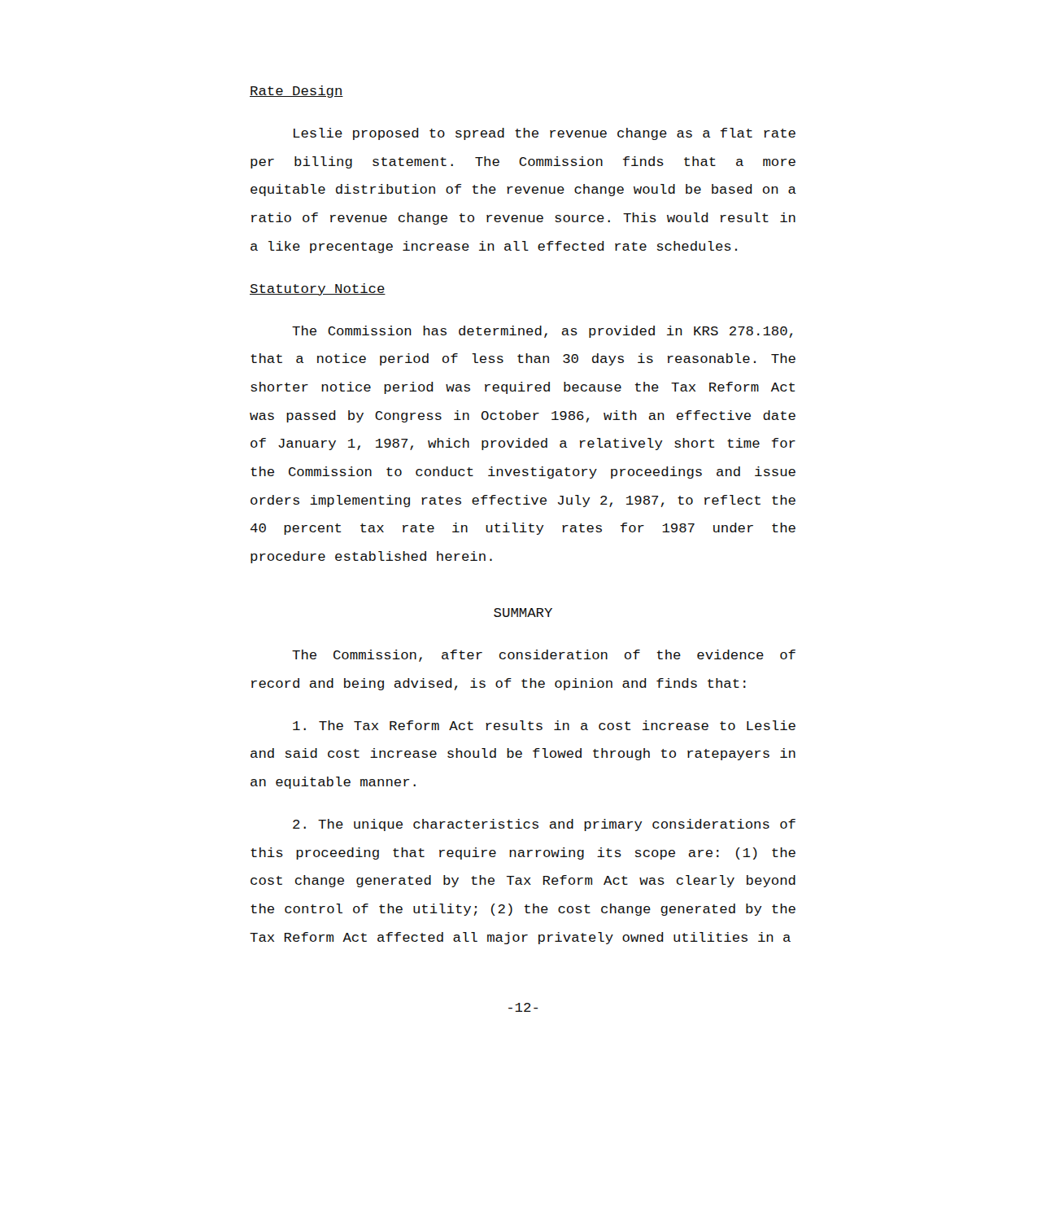Rate Design
Leslie proposed to spread the revenue change as a flat rate per billing statement. The Commission finds that a more equitable distribution of the revenue change would be based on a ratio of revenue change to revenue source. This would result in a like precentage increase in all effected rate schedules.
Statutory Notice
The Commission has determined, as provided in KRS 278.180, that a notice period of less than 30 days is reasonable. The shorter notice period was required because the Tax Reform Act was passed by Congress in October 1986, with an effective date of January 1, 1987, which provided a relatively short time for the Commission to conduct investigatory proceedings and issue orders implementing rates effective July 2, 1987, to reflect the 40 percent tax rate in utility rates for 1987 under the procedure established herein.
Summary
The Commission, after consideration of the evidence of record and being advised, is of the opinion and finds that:
1. The Tax Reform Act results in a cost increase to Leslie and said cost increase should be flowed through to ratepayers in an equitable manner.
2. The unique characteristics and primary considerations of this proceeding that require narrowing its scope are: (1) the cost change generated by the Tax Reform Act was clearly beyond the control of the utility; (2) the cost change generated by the Tax Reform Act affected all major privately owned utilities in a
-12-